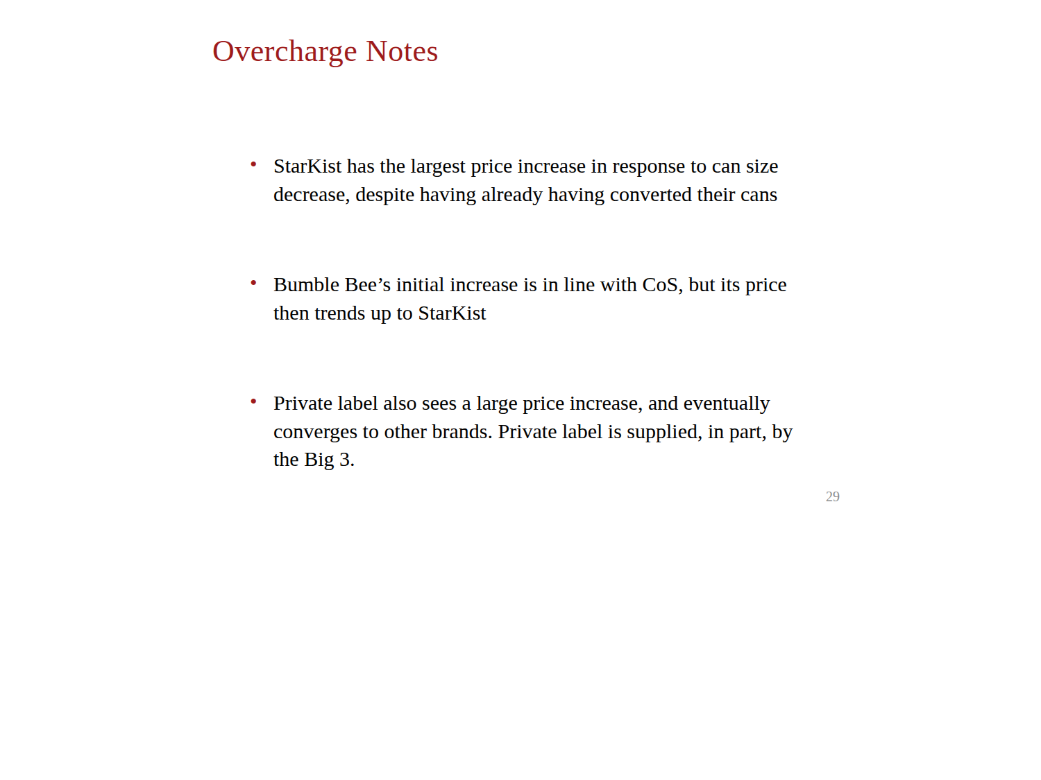Overcharge Notes
StarKist has the largest price increase in response to can size decrease, despite having already having converted their cans
Bumble Bee’s initial increase is in line with CoS, but its price then trends up to StarKist
Private label also sees a large price increase, and eventually converges to other brands. Private label is supplied, in part, by the Big 3.
29